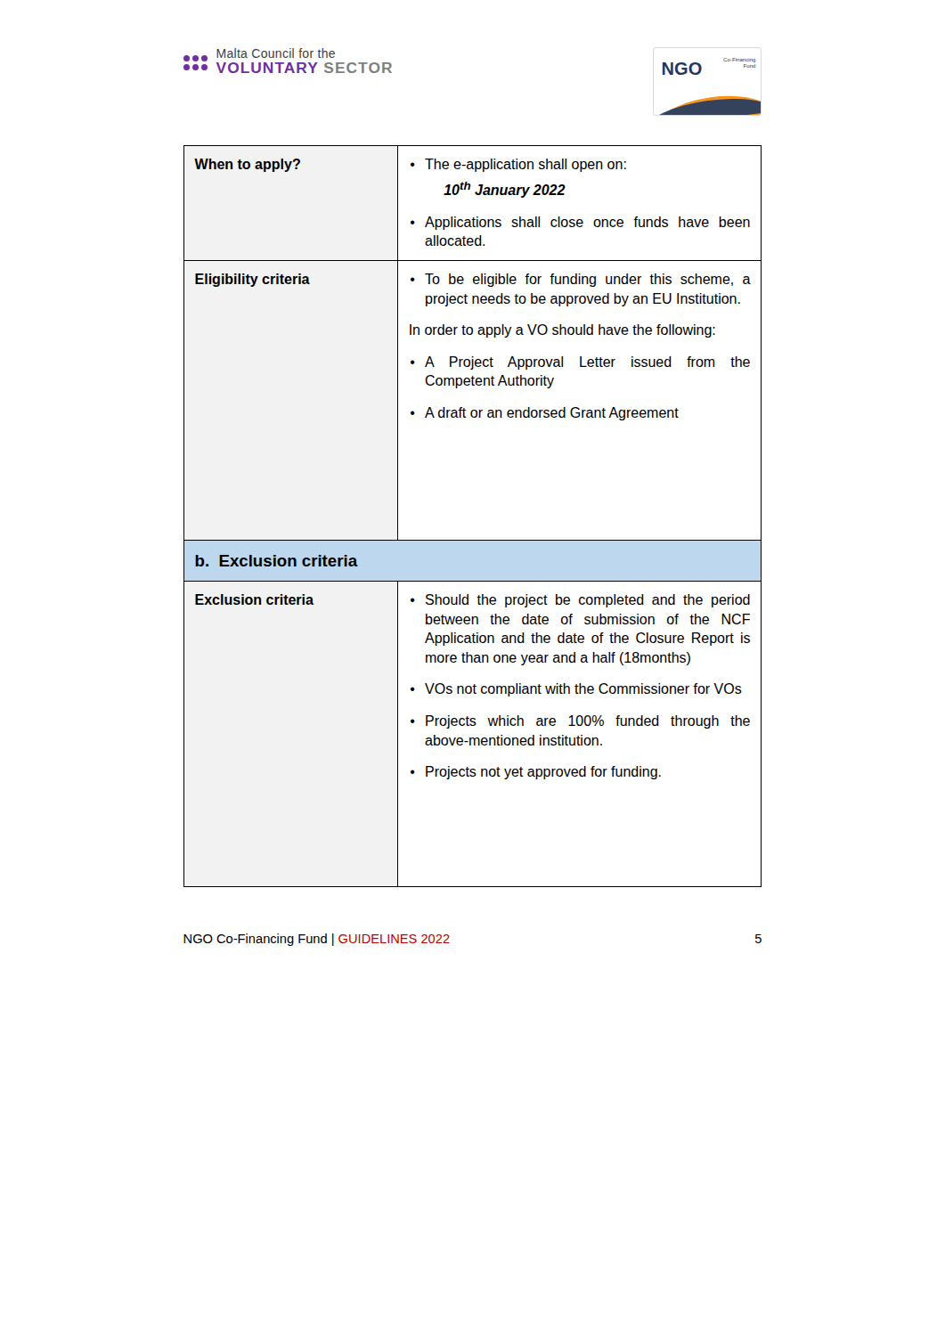Malta Council for the
VOLUNTARY SECTOR
NGO
Co-Financing
Fund
| When to apply? | The e-application shall open on: 10 th January 2022 Applications shall close once funds have been allocated. |
| Eligibility criteria | To be eligible for funding under this scheme, a project needs to be approved by an EU Institution. In order to apply a VO should have the following: A Project Approval Letter issued from the Competent Authority A draft or an endorsed Grant Agreement |
| b. Exclusion criteria |
| Exclusion criteria | Should the project be completed and the period between the date of submission of the NCF Application and the date of the Closure Report is more than one year and a half (18months) VOs not compliant with the Commissioner for VOs Projects which are 100% funded through the above-mentioned institution. Projects not yet approved for funding. |
NGO Co-Financing Fund | GUIDELINES 2022
5